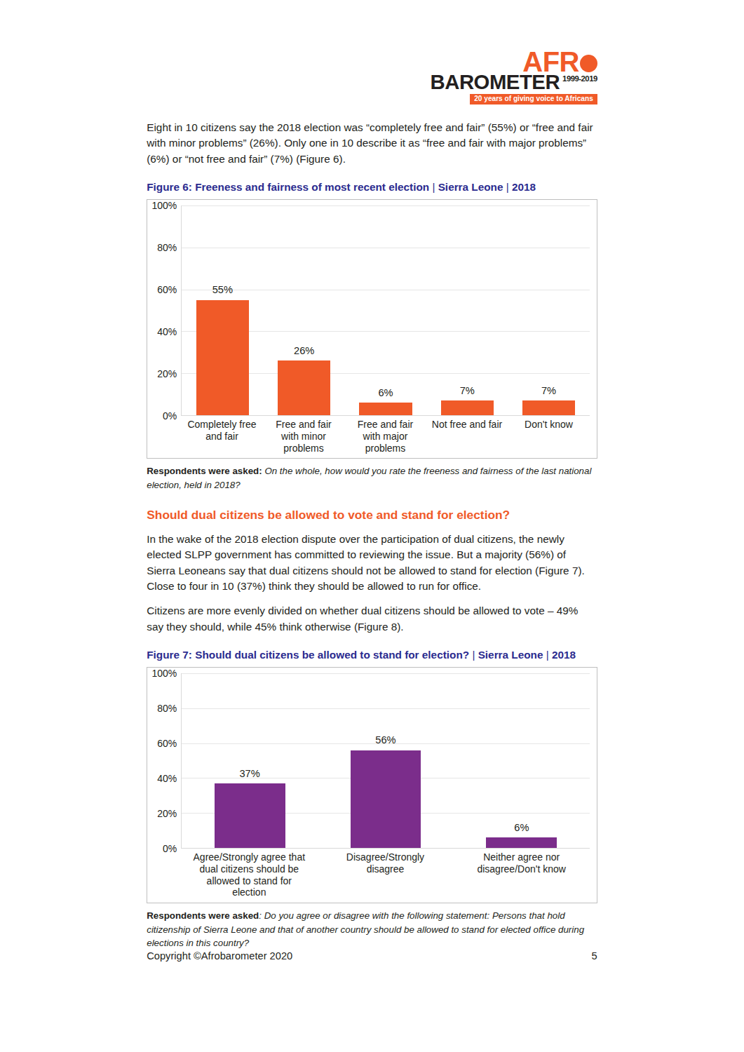AFR
BAROMETER1999-2019
20 years of giving voice to Africans
Eight in 10 citizens say the 2018 election was “completely free and fair” (55%) or “free and fair with minor problems” (26%). Only one in 10 describe it as “free and fair with major problems” (6%) or “not free and fair” (7%) (Figure 6).
Figure 6: Freeness and fairness of most recent election | Sierra Leone | 2018
100% 80% 60% 40% 20% 0%
55%
26%
6%
7%
7%
Completely free and fair
Free and fair with minor problems
Free and fair with major problems
Not free and fair
Don't know
Respondents were asked: On the whole, how would you rate the freeness and fairness of the last national election, held in 2018?
Should dual citizens be allowed to vote and stand for election?
In the wake of the 2018 election dispute over the participation of dual citizens, the newly elected SLPP government has committed to reviewing the issue. But a majority (56%) of Sierra Leoneans say that dual citizens should not be allowed to stand for election (Figure 7). Close to four in 10 (37%) think they should be allowed to run for office.
Citizens are more evenly divided on whether dual citizens should be allowed to vote – 49% say they should, while 45% think otherwise (Figure 8).
Figure 7: Should dual citizens be allowed to stand for election? | Sierra Leone | 2018
100% 80% 60% 40% 20% 0%
37%
56%
6%
Agree/Strongly agree that dual citizens should be allowed to stand for election
Disagree/Strongly disagree
Neither agree nor disagree/Don't know
Respondents were asked: Do you agree or disagree with the following statement: Persons that hold citizenship of Sierra Leone and that of another country should be allowed to stand for elected office during elections in this country?
Copyright ©Afrobarometer 2020
5